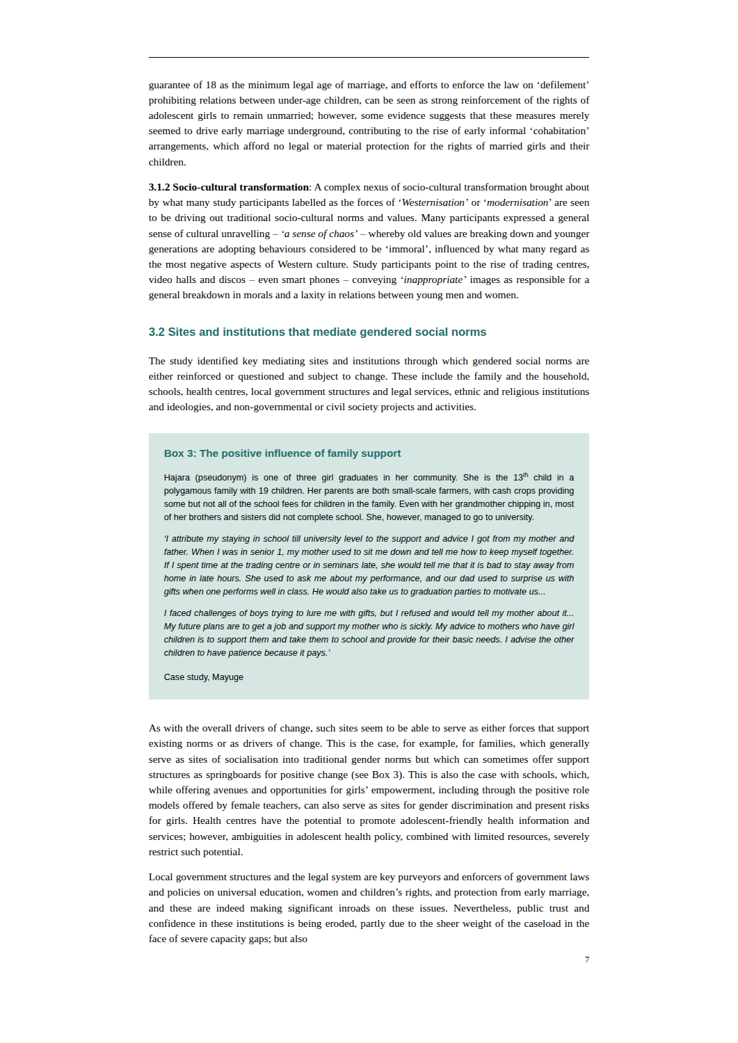guarantee of 18 as the minimum legal age of marriage, and efforts to enforce the law on ‘defilement’ prohibiting relations between under-age children, can be seen as strong reinforcement of the rights of adolescent girls to remain unmarried; however, some evidence suggests that these measures merely seemed to drive early marriage underground, contributing to the rise of early informal ‘cohabitation’ arrangements, which afford no legal or material protection for the rights of married girls and their children.
3.1.2 Socio-cultural transformation: A complex nexus of socio-cultural transformation brought about by what many study participants labelled as the forces of ‘Westernisation’ or ‘modernisation’ are seen to be driving out traditional socio-cultural norms and values. Many participants expressed a general sense of cultural unravelling – ‘a sense of chaos’ – whereby old values are breaking down and younger generations are adopting behaviours considered to be ‘immoral’, influenced by what many regard as the most negative aspects of Western culture. Study participants point to the rise of trading centres, video halls and discos – even smart phones – conveying ‘inappropriate’ images as responsible for a general breakdown in morals and a laxity in relations between young men and women.
3.2 Sites and institutions that mediate gendered social norms
The study identified key mediating sites and institutions through which gendered social norms are either reinforced or questioned and subject to change. These include the family and the household, schools, health centres, local government structures and legal services, ethnic and religious institutions and ideologies, and non-governmental or civil society projects and activities.
Box 3: The positive influence of family support
Hajara (pseudonym) is one of three girl graduates in her community. She is the 13th child in a polygamous family with 19 children. Her parents are both small-scale farmers, with cash crops providing some but not all of the school fees for children in the family. Even with her grandmother chipping in, most of her brothers and sisters did not complete school. She, however, managed to go to university.
‘I attribute my staying in school till university level to the support and advice I got from my mother and father. When I was in senior 1, my mother used to sit me down and tell me how to keep myself together. If I spent time at the trading centre or in seminars late, she would tell me that it is bad to stay away from home in late hours. She used to ask me about my performance, and our dad used to surprise us with gifts when one performs well in class. He would also take us to graduation parties to motivate us...
I faced challenges of boys trying to lure me with gifts, but I refused and would tell my mother about it... My future plans are to get a job and support my mother who is sickly. My advice to mothers who have girl children is to support them and take them to school and provide for their basic needs. I advise the other children to have patience because it pays.’
Case study, Mayuge
As with the overall drivers of change, such sites seem to be able to serve as either forces that support existing norms or as drivers of change. This is the case, for example, for families, which generally serve as sites of socialisation into traditional gender norms but which can sometimes offer support structures as springboards for positive change (see Box 3). This is also the case with schools, which, while offering avenues and opportunities for girls’ empowerment, including through the positive role models offered by female teachers, can also serve as sites for gender discrimination and present risks for girls. Health centres have the potential to promote adolescent-friendly health information and services; however, ambiguities in adolescent health policy, combined with limited resources, severely restrict such potential.
Local government structures and the legal system are key purveyors and enforcers of government laws and policies on universal education, women and children’s rights, and protection from early marriage, and these are indeed making significant inroads on these issues. Nevertheless, public trust and confidence in these institutions is being eroded, partly due to the sheer weight of the caseload in the face of severe capacity gaps; but also
7